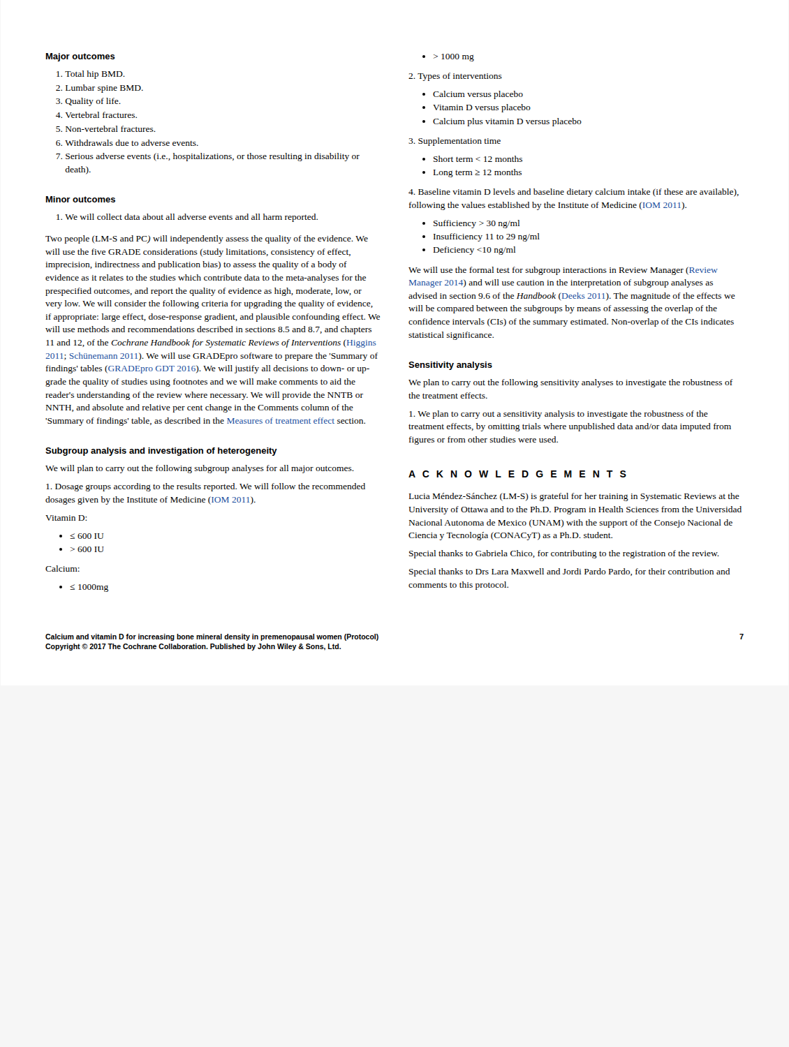Major outcomes
Total hip BMD.
Lumbar spine BMD.
Quality of life.
Vertebral fractures.
Non-vertebral fractures.
Withdrawals due to adverse events.
Serious adverse events (i.e., hospitalizations, or those resulting in disability or death).
Minor outcomes
We will collect data about all adverse events and all harm reported.
Two people (LM-S and PC) will independently assess the quality of the evidence. We will use the five GRADE considerations (study limitations, consistency of effect, imprecision, indirectness and publication bias) to assess the quality of a body of evidence as it relates to the studies which contribute data to the meta-analyses for the prespecified outcomes, and report the quality of evidence as high, moderate, low, or very low. We will consider the following criteria for upgrading the quality of evidence, if appropriate: large effect, dose-response gradient, and plausible confounding effect. We will use methods and recommendations described in sections 8.5 and 8.7, and chapters 11 and 12, of the Cochrane Handbook for Systematic Reviews of Interventions (Higgins 2011; Schünemann 2011). We will use GRADEpro software to prepare the 'Summary of findings' tables (GRADEpro GDT 2016). We will justify all decisions to down- or up-grade the quality of studies using footnotes and we will make comments to aid the reader's understanding of the review where necessary. We will provide the NNTB or NNTH, and absolute and relative per cent change in the Comments column of the 'Summary of findings' table, as described in the Measures of treatment effect section.
Subgroup analysis and investigation of heterogeneity
We will plan to carry out the following subgroup analyses for all major outcomes.
1. Dosage groups according to the results reported. We will follow the recommended dosages given by the Institute of Medicine (IOM 2011).
Vitamin D:
≤ 600 IU
> 600 IU
Calcium:
≤ 1000mg
> 1000 mg
2. Types of interventions
Calcium versus placebo
Vitamin D versus placebo
Calcium plus vitamin D versus placebo
3. Supplementation time
Short term < 12 months
Long term ≥ 12 months
4. Baseline vitamin D levels and baseline dietary calcium intake (if these are available), following the values established by the Institute of Medicine (IOM 2011).
Sufficiency > 30 ng/ml
Insufficiency 11 to 29 ng/ml
Deficiency <10 ng/ml
We will use the formal test for subgroup interactions in Review Manager (Review Manager 2014) and will use caution in the interpretation of subgroup analyses as advised in section 9.6 of the Handbook (Deeks 2011). The magnitude of the effects we will be compared between the subgroups by means of assessing the overlap of the confidence intervals (CIs) of the summary estimated. Non-overlap of the CIs indicates statistical significance.
Sensitivity analysis
We plan to carry out the following sensitivity analyses to investigate the robustness of the treatment effects.
1. We plan to carry out a sensitivity analysis to investigate the robustness of the treatment effects, by omitting trials where unpublished data and/or data imputed from figures or from other studies were used.
A C K N O W L E D G E M E N T S
Lucia Méndez-Sánchez (LM-S) is grateful for her training in Systematic Reviews at the University of Ottawa and to the Ph.D. Program in Health Sciences from the Universidad Nacional Autonoma de Mexico (UNAM) with the support of the Consejo Nacional de Ciencia y Tecnología (CONACyT) as a Ph.D. student.
Special thanks to Gabriela Chico, for contributing to the registration of the review.
Special thanks to Drs Lara Maxwell and Jordi Pardo Pardo, for their contribution and comments to this protocol.
Calcium and vitamin D for increasing bone mineral density in premenopausal women (Protocol)
Copyright © 2017 The Cochrane Collaboration. Published by John Wiley & Sons, Ltd.
7